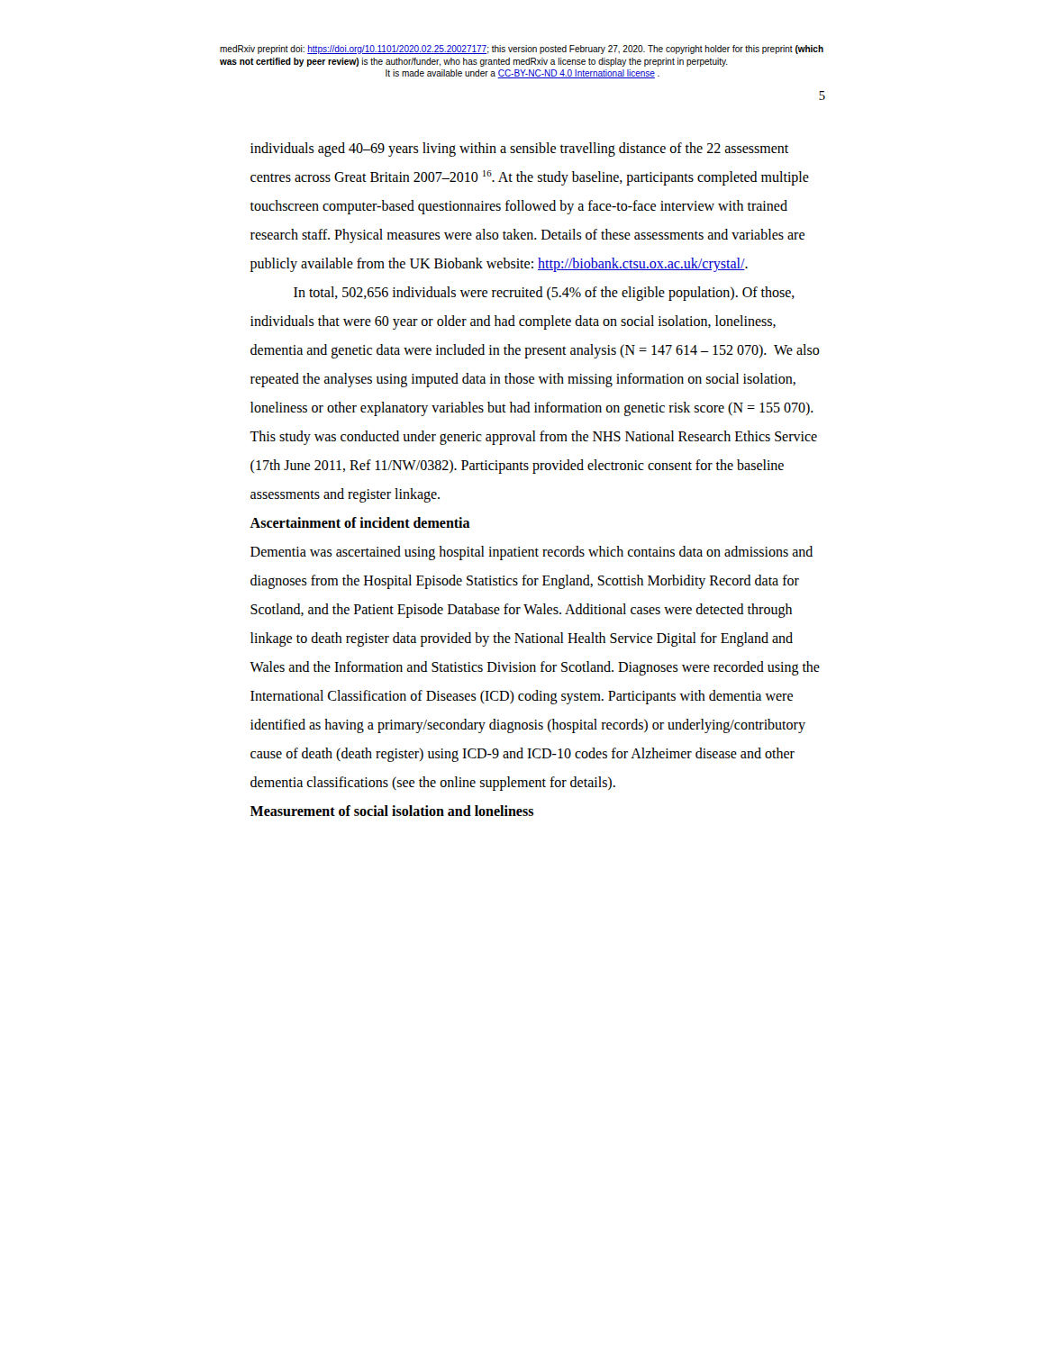medRxiv preprint doi: https://doi.org/10.1101/2020.02.25.20027177; this version posted February 27, 2020. The copyright holder for this preprint (which was not certified by peer review) is the author/funder, who has granted medRxiv a license to display the preprint in perpetuity.
It is made available under a CC-BY-NC-ND 4.0 International license .
5
individuals aged 40–69 years living within a sensible travelling distance of the 22 assessment centres across Great Britain 2007–2010 16. At the study baseline, participants completed multiple touchscreen computer-based questionnaires followed by a face-to-face interview with trained research staff. Physical measures were also taken. Details of these assessments and variables are publicly available from the UK Biobank website: http://biobank.ctsu.ox.ac.uk/crystal/.
In total, 502,656 individuals were recruited (5.4% of the eligible population). Of those, individuals that were 60 year or older and had complete data on social isolation, loneliness, dementia and genetic data were included in the present analysis (N = 147 614 – 152 070). We also repeated the analyses using imputed data in those with missing information on social isolation, loneliness or other explanatory variables but had information on genetic risk score (N = 155 070). This study was conducted under generic approval from the NHS National Research Ethics Service (17th June 2011, Ref 11/NW/0382). Participants provided electronic consent for the baseline assessments and register linkage.
Ascertainment of incident dementia
Dementia was ascertained using hospital inpatient records which contains data on admissions and diagnoses from the Hospital Episode Statistics for England, Scottish Morbidity Record data for Scotland, and the Patient Episode Database for Wales. Additional cases were detected through linkage to death register data provided by the National Health Service Digital for England and Wales and the Information and Statistics Division for Scotland. Diagnoses were recorded using the International Classification of Diseases (ICD) coding system. Participants with dementia were identified as having a primary/secondary diagnosis (hospital records) or underlying/contributory cause of death (death register) using ICD-9 and ICD-10 codes for Alzheimer disease and other dementia classifications (see the online supplement for details).
Measurement of social isolation and loneliness